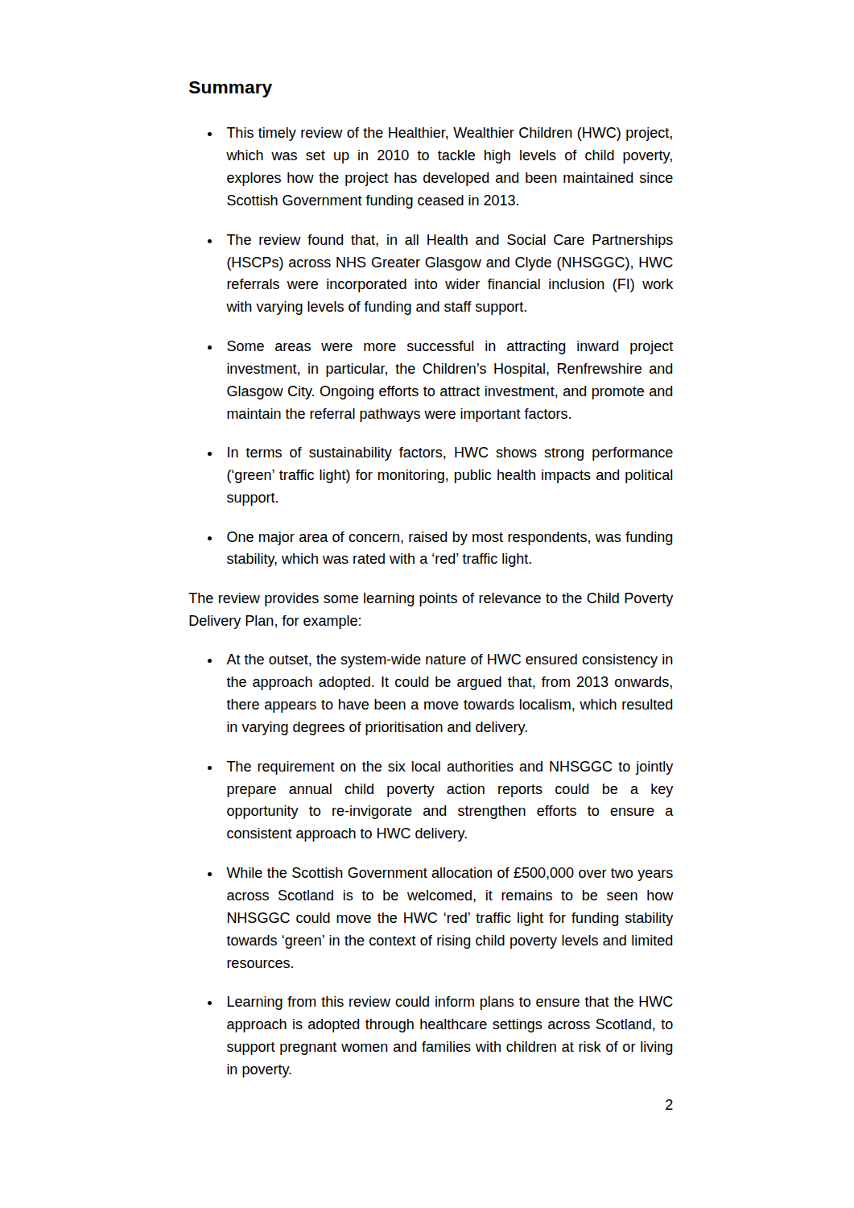Summary
This timely review of the Healthier, Wealthier Children (HWC) project, which was set up in 2010 to tackle high levels of child poverty, explores how the project has developed and been maintained since Scottish Government funding ceased in 2013.
The review found that, in all Health and Social Care Partnerships (HSCPs) across NHS Greater Glasgow and Clyde (NHSGGC), HWC referrals were incorporated into wider financial inclusion (FI) work with varying levels of funding and staff support.
Some areas were more successful in attracting inward project investment, in particular, the Children’s Hospital, Renfrewshire and Glasgow City. Ongoing efforts to attract investment, and promote and maintain the referral pathways were important factors.
In terms of sustainability factors, HWC shows strong performance (‘green’ traffic light) for monitoring, public health impacts and political support.
One major area of concern, raised by most respondents, was funding stability, which was rated with a ‘red’ traffic light.
The review provides some learning points of relevance to the Child Poverty Delivery Plan, for example:
At the outset, the system-wide nature of HWC ensured consistency in the approach adopted. It could be argued that, from 2013 onwards, there appears to have been a move towards localism, which resulted in varying degrees of prioritisation and delivery.
The requirement on the six local authorities and NHSGGC to jointly prepare annual child poverty action reports could be a key opportunity to re-invigorate and strengthen efforts to ensure a consistent approach to HWC delivery.
While the Scottish Government allocation of £500,000 over two years across Scotland is to be welcomed, it remains to be seen how NHSGGC could move the HWC ‘red’ traffic light for funding stability towards ‘green’ in the context of rising child poverty levels and limited resources.
Learning from this review could inform plans to ensure that the HWC approach is adopted through healthcare settings across Scotland, to support pregnant women and families with children at risk of or living in poverty.
2